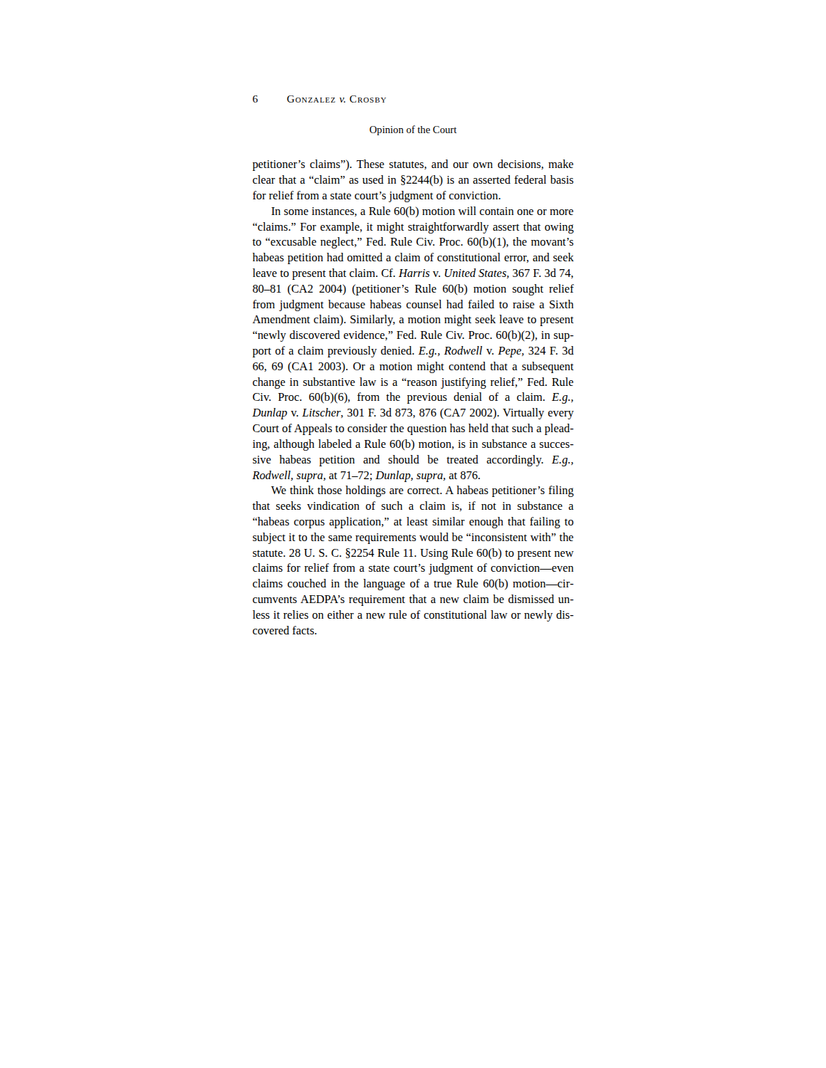6 Gonzalez v. Crosby
Opinion of the Court
petitioner’s claims”). These statutes, and our own decisions, make clear that a “claim” as used in §2244(b) is an asserted federal basis for relief from a state court’s judgment of conviction.
In some instances, a Rule 60(b) motion will contain one or more “claims.” For example, it might straightforwardly assert that owing to “excusable neglect,” Fed. Rule Civ. Proc. 60(b)(1), the movant’s habeas petition had omitted a claim of constitutional error, and seek leave to present that claim. Cf. Harris v. United States, 367 F. 3d 74, 80–81 (CA2 2004) (petitioner’s Rule 60(b) motion sought relief from judgment because habeas counsel had failed to raise a Sixth Amendment claim). Similarly, a motion might seek leave to present “newly discovered evidence,” Fed. Rule Civ. Proc. 60(b)(2), in support of a claim previously denied. E.g., Rodwell v. Pepe, 324 F. 3d 66, 69 (CA1 2003). Or a motion might contend that a subsequent change in substantive law is a “reason justifying relief,” Fed. Rule Civ. Proc. 60(b)(6), from the previous denial of a claim. E.g., Dunlap v. Litscher, 301 F. 3d 873, 876 (CA7 2002). Virtually every Court of Appeals to consider the question has held that such a pleading, although labeled a Rule 60(b) motion, is in substance a successive habeas petition and should be treated accordingly. E.g., Rodwell, supra, at 71–72; Dunlap, supra, at 876.
We think those holdings are correct. A habeas petitioner’s filing that seeks vindication of such a claim is, if not in substance a “habeas corpus application,” at least similar enough that failing to subject it to the same requirements would be “inconsistent with” the statute. 28 U. S. C. §2254 Rule 11. Using Rule 60(b) to present new claims for relief from a state court’s judgment of conviction—even claims couched in the language of a true Rule 60(b) motion—circumvents AEDPA’s requirement that a new claim be dismissed unless it relies on either a new rule of constitutional law or newly discovered facts.